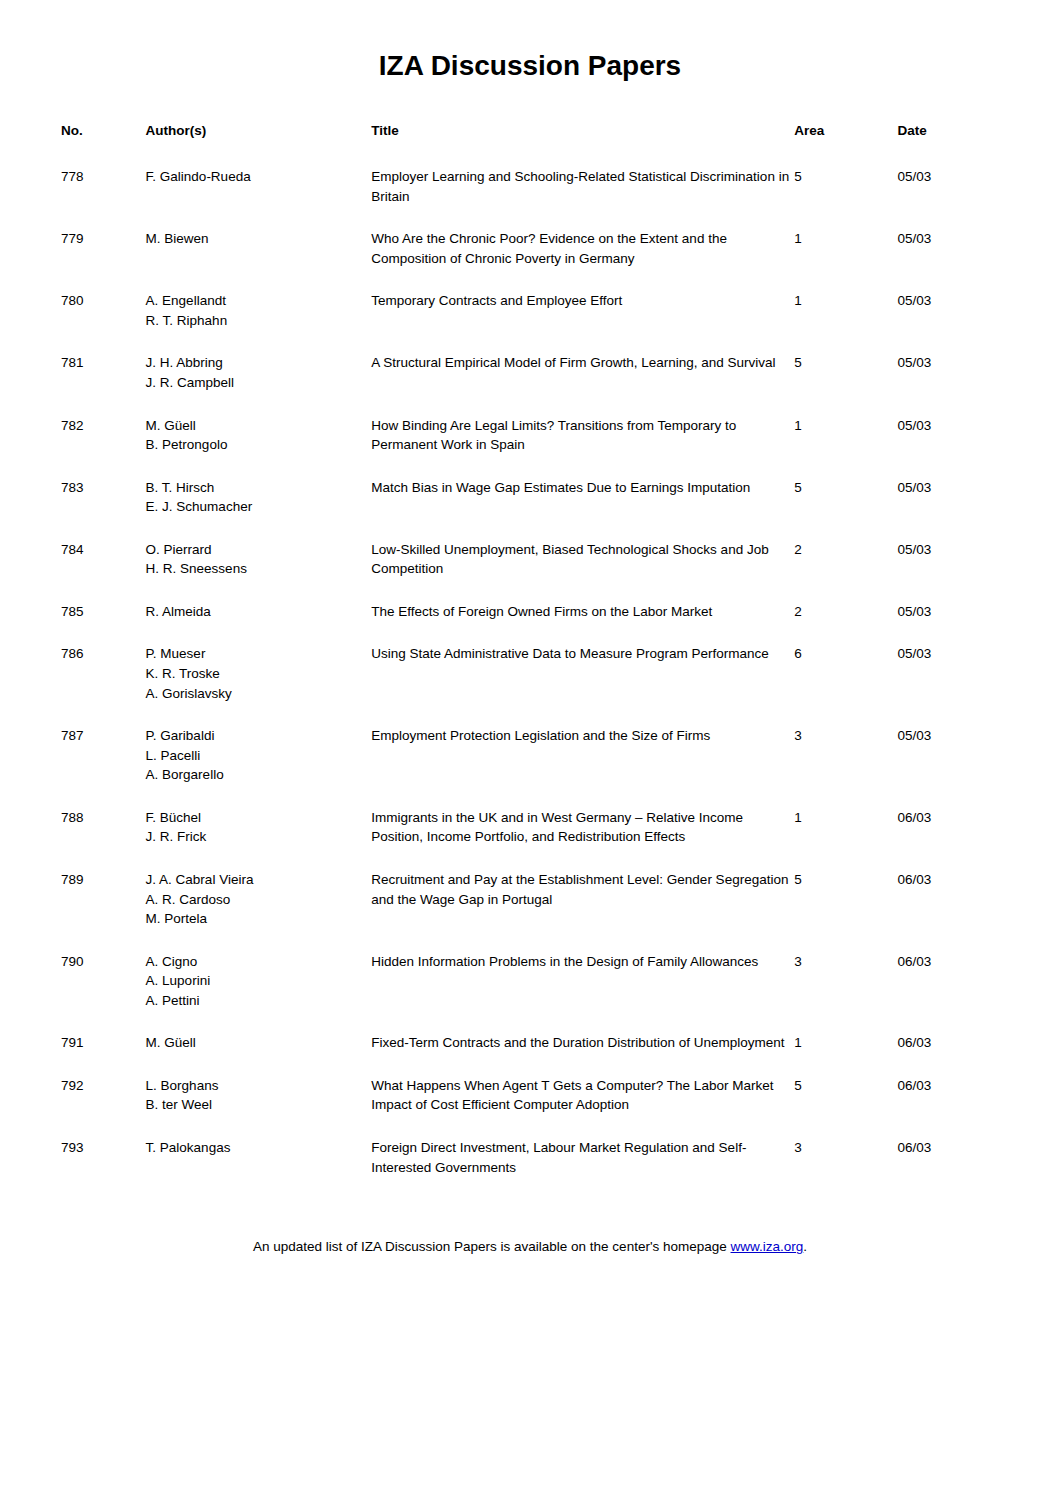IZA Discussion Papers
| No. | Author(s) | Title | Area | Date |
| --- | --- | --- | --- | --- |
| 778 | F. Galindo-Rueda | Employer Learning and Schooling-Related Statistical Discrimination in Britain | 5 | 05/03 |
| 779 | M. Biewen | Who Are the Chronic Poor? Evidence on the Extent and the Composition of Chronic Poverty in Germany | 1 | 05/03 |
| 780 | A. Engellandt R. T. Riphahn | Temporary Contracts and Employee Effort | 1 | 05/03 |
| 781 | J. H. Abbring J. R. Campbell | A Structural Empirical Model of Firm Growth, Learning, and Survival | 5 | 05/03 |
| 782 | M. Güell B. Petrongolo | How Binding Are Legal Limits? Transitions from Temporary to Permanent Work in Spain | 1 | 05/03 |
| 783 | B. T. Hirsch E. J. Schumacher | Match Bias in Wage Gap Estimates Due to Earnings Imputation | 5 | 05/03 |
| 784 | O. Pierrard H. R. Sneessens | Low-Skilled Unemployment, Biased Technological Shocks and Job Competition | 2 | 05/03 |
| 785 | R. Almeida | The Effects of Foreign Owned Firms on the Labor Market | 2 | 05/03 |
| 786 | P. Mueser K. R. Troske A. Gorislavsky | Using State Administrative Data to Measure Program Performance | 6 | 05/03 |
| 787 | P. Garibaldi L. Pacelli A. Borgarello | Employment Protection Legislation and the Size of Firms | 3 | 05/03 |
| 788 | F. Büchel J. R. Frick | Immigrants in the UK and in West Germany – Relative Income Position, Income Portfolio, and Redistribution Effects | 1 | 06/03 |
| 789 | J. A. Cabral Vieira A. R. Cardoso M. Portela | Recruitment and Pay at the Establishment Level: Gender Segregation and the Wage Gap in Portugal | 5 | 06/03 |
| 790 | A. Cigno A. Luporini A. Pettini | Hidden Information Problems in the Design of Family Allowances | 3 | 06/03 |
| 791 | M. Güell | Fixed-Term Contracts and the Duration Distribution of Unemployment | 1 | 06/03 |
| 792 | L. Borghans B. ter Weel | What Happens When Agent T Gets a Computer? The Labor Market Impact of Cost Efficient Computer Adoption | 5 | 06/03 |
| 793 | T. Palokangas | Foreign Direct Investment, Labour Market Regulation and Self-Interested Governments | 3 | 06/03 |
An updated list of IZA Discussion Papers is available on the center's homepage www.iza.org.